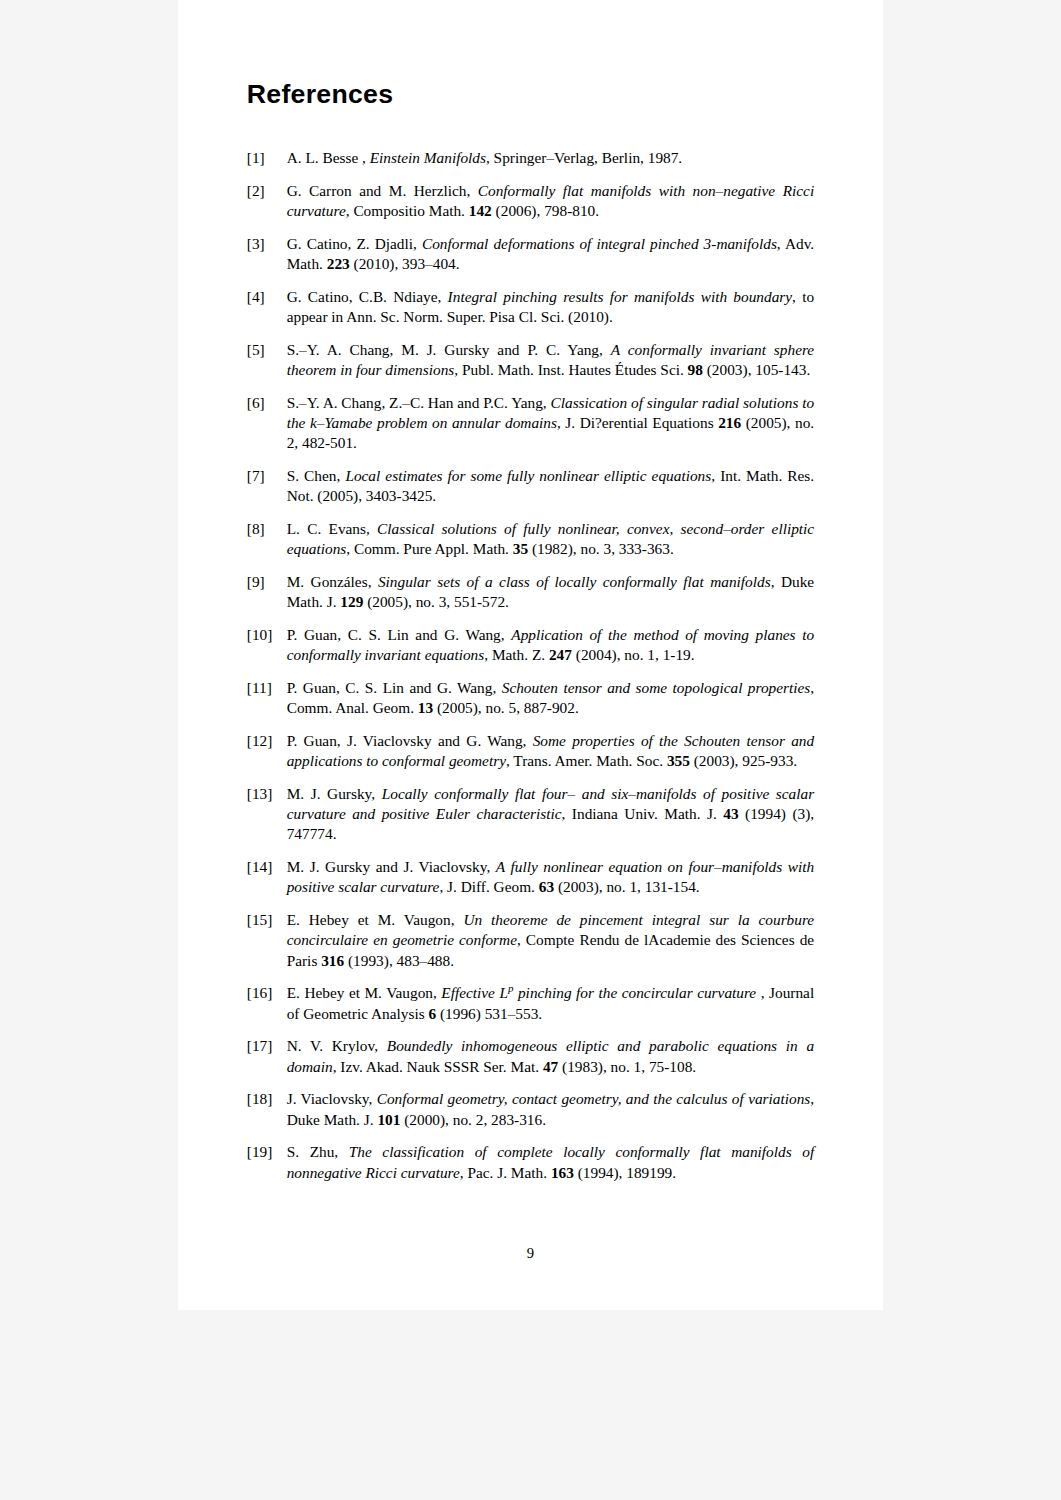References
[1] A. L. Besse , Einstein Manifolds, Springer–Verlag, Berlin, 1987.
[2] G. Carron and M. Herzlich, Conformally flat manifolds with non–negative Ricci curvature, Compositio Math. 142 (2006), 798-810.
[3] G. Catino, Z. Djadli, Conformal deformations of integral pinched 3-manifolds, Adv. Math. 223 (2010), 393–404.
[4] G. Catino, C.B. Ndiaye, Integral pinching results for manifolds with boundary, to appear in Ann. Sc. Norm. Super. Pisa Cl. Sci. (2010).
[5] S.–Y. A. Chang, M. J. Gursky and P. C. Yang, A conformally invariant sphere theorem in four dimensions, Publ. Math. Inst. Hautes Études Sci. 98 (2003), 105-143.
[6] S.–Y. A. Chang, Z.–C. Han and P.C. Yang, Classication of singular radial solutions to the k–Yamabe problem on annular domains, J. Di?erential Equations 216 (2005), no. 2, 482-501.
[7] S. Chen, Local estimates for some fully nonlinear elliptic equations, Int. Math. Res. Not. (2005), 3403-3425.
[8] L. C. Evans, Classical solutions of fully nonlinear, convex, second–order elliptic equations, Comm. Pure Appl. Math. 35 (1982), no. 3, 333-363.
[9] M. Gonzáles, Singular sets of a class of locally conformally flat manifolds, Duke Math. J. 129 (2005), no. 3, 551-572.
[10] P. Guan, C. S. Lin and G. Wang, Application of the method of moving planes to conformally invariant equations, Math. Z. 247 (2004), no. 1, 1-19.
[11] P. Guan, C. S. Lin and G. Wang, Schouten tensor and some topological properties, Comm. Anal. Geom. 13 (2005), no. 5, 887-902.
[12] P. Guan, J. Viaclovsky and G. Wang, Some properties of the Schouten tensor and applications to conformal geometry, Trans. Amer. Math. Soc. 355 (2003), 925-933.
[13] M. J. Gursky, Locally conformally flat four– and six–manifolds of positive scalar curvature and positive Euler characteristic, Indiana Univ. Math. J. 43 (1994) (3), 747774.
[14] M. J. Gursky and J. Viaclovsky, A fully nonlinear equation on four–manifolds with positive scalar curvature, J. Diff. Geom. 63 (2003), no. 1, 131-154.
[15] E. Hebey et M. Vaugon, Un theoreme de pincement integral sur la courbure concirculaire en geometrie conforme, Compte Rendu de lAcademie des Sciences de Paris 316 (1993), 483–488.
[16] E. Hebey et M. Vaugon, Effective Lp pinching for the concircular curvature , Journal of Geometric Analysis 6 (1996) 531–553.
[17] N. V. Krylov, Boundedly inhomogeneous elliptic and parabolic equations in a domain, Izv. Akad. Nauk SSSR Ser. Mat. 47 (1983), no. 1, 75-108.
[18] J. Viaclovsky, Conformal geometry, contact geometry, and the calculus of variations, Duke Math. J. 101 (2000), no. 2, 283-316.
[19] S. Zhu, The classification of complete locally conformally flat manifolds of nonnegative Ricci curvature, Pac. J. Math. 163 (1994), 189199.
9